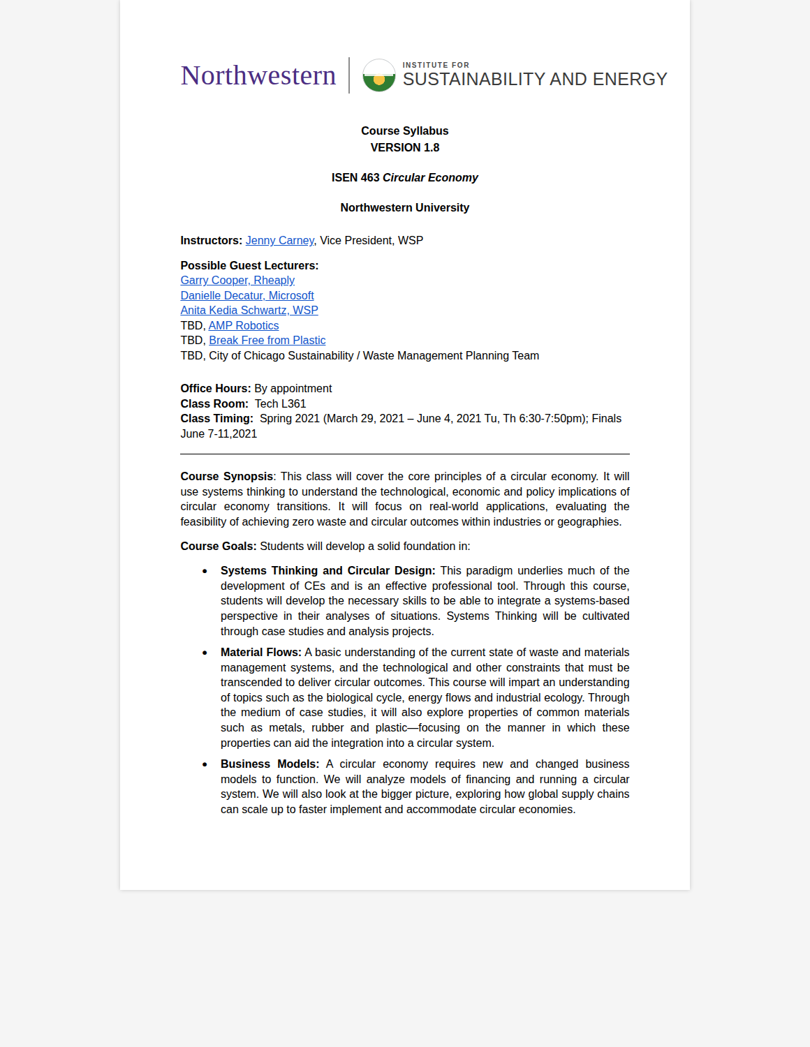Northwestern
INSTITUTE FOR
SUSTAINABILITY AND ENERGY
Course Syllabus
VERSION 1.8
ISEN 463 Circular Economy
Northwestern University
Instructors: Jenny Carney, Vice President, WSP
Possible Guest Lecturers:
Garry Cooper, Rheaply
Danielle Decatur, Microsoft
Anita Kedia Schwartz, WSP
TBD, AMP Robotics
TBD, Break Free from Plastic
TBD, City of Chicago Sustainability / Waste Management Planning Team
Office Hours: By appointment
Class Room: Tech L361
Class Timing: Spring 2021 (March 29, 2021 – June 4, 2021 Tu, Th 6:30-7:50pm); Finals June 7-11,2021
Course Synopsis: This class will cover the core principles of a circular economy. It will use systems thinking to understand the technological, economic and policy implications of circular economy transitions. It will focus on real-world applications, evaluating the feasibility of achieving zero waste and circular outcomes within industries or geographies.
Course Goals: Students will develop a solid foundation in:
Systems Thinking and Circular Design: This paradigm underlies much of the development of CEs and is an effective professional tool. Through this course, students will develop the necessary skills to be able to integrate a systems-based perspective in their analyses of situations. Systems Thinking will be cultivated through case studies and analysis projects.
Material Flows: A basic understanding of the current state of waste and materials management systems, and the technological and other constraints that must be transcended to deliver circular outcomes. This course will impart an understanding of topics such as the biological cycle, energy flows and industrial ecology. Through the medium of case studies, it will also explore properties of common materials such as metals, rubber and plastic—focusing on the manner in which these properties can aid the integration into a circular system.
Business Models: A circular economy requires new and changed business models to function. We will analyze models of financing and running a circular system. We will also look at the bigger picture, exploring how global supply chains can scale up to faster implement and accommodate circular economies.